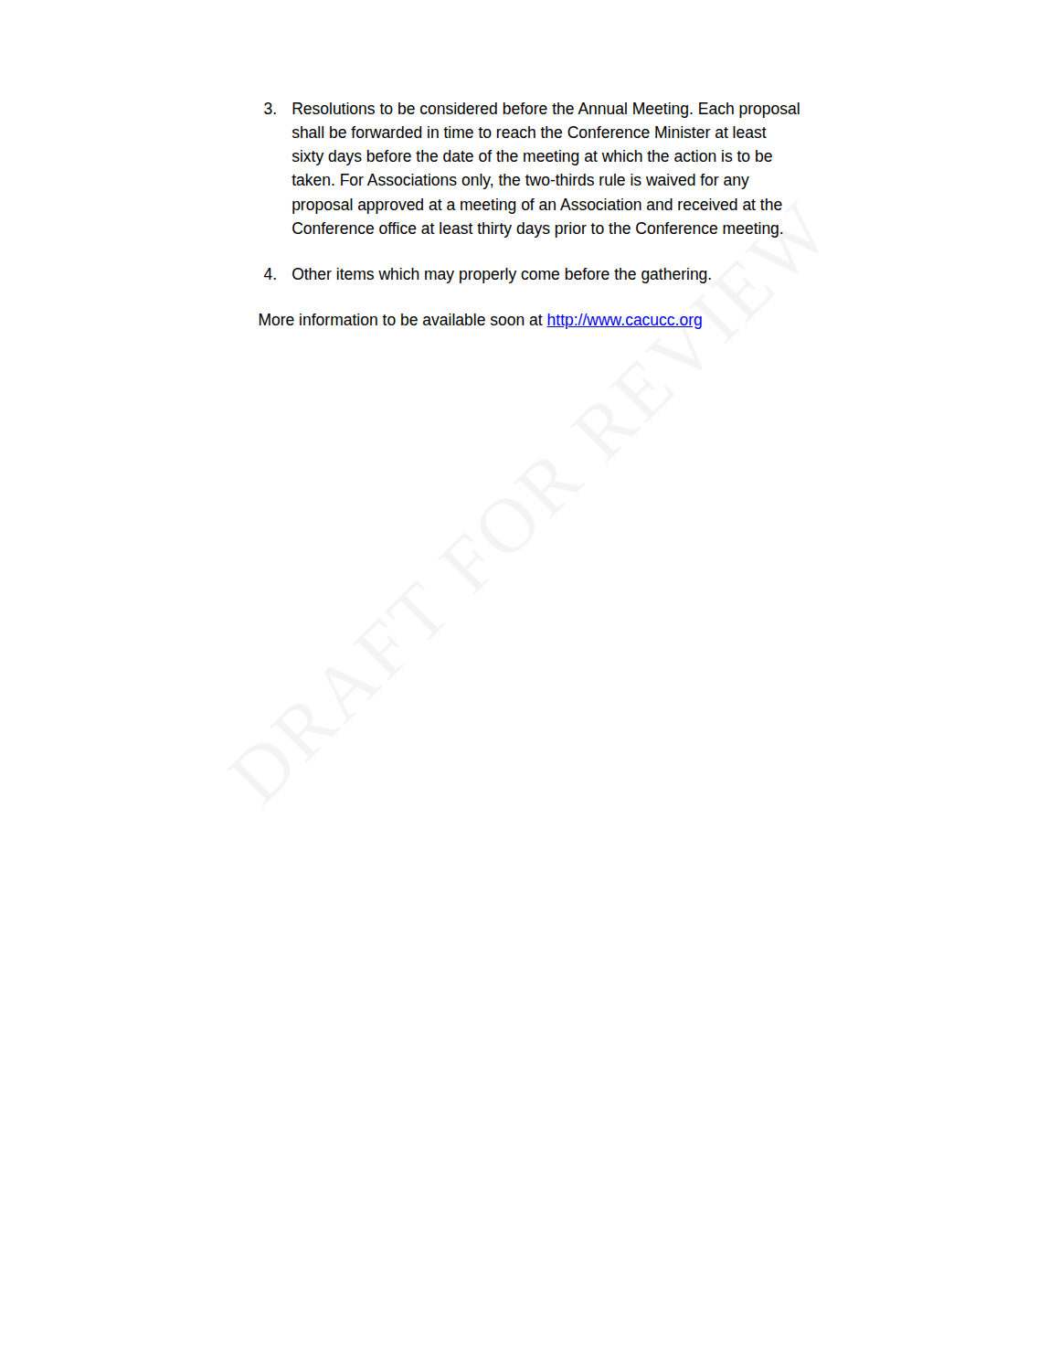DRAFT FOR REVIEW
3. Resolutions to be considered before the Annual Meeting. Each proposal shall be forwarded in time to reach the Conference Minister at least sixty days before the date of the meeting at which the action is to be taken. For Associations only, the two-thirds rule is waived for any proposal approved at a meeting of an Association and received at the Conference office at least thirty days prior to the Conference meeting.
4. Other items which may properly come before the gathering.
More information to be available soon at http://www.cacucc.org